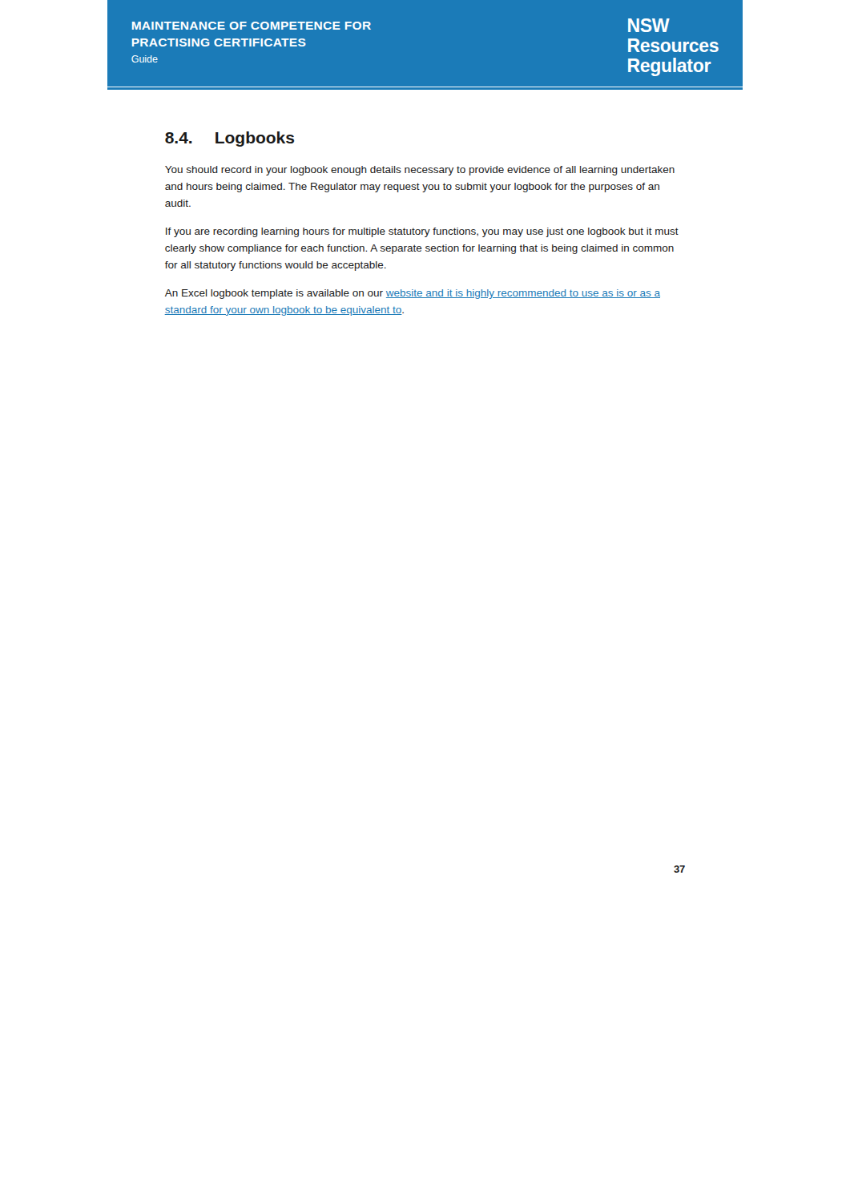Maintenance of Competence for
Practising Certificates
Guide
NSW
Resources
Regulator
8.4. Logbooks
You should record in your logbook enough details necessary to provide evidence of all learning undertaken and hours being claimed. The Regulator may request you to submit your logbook for the purposes of an audit.
If you are recording learning hours for multiple statutory functions, you may use just one logbook but it must clearly show compliance for each function. A separate section for learning that is being claimed in common for all statutory functions would be acceptable.
An Excel logbook template is available on our website and it is highly recommended to use as is or as a standard for your own logbook to be equivalent to.
37